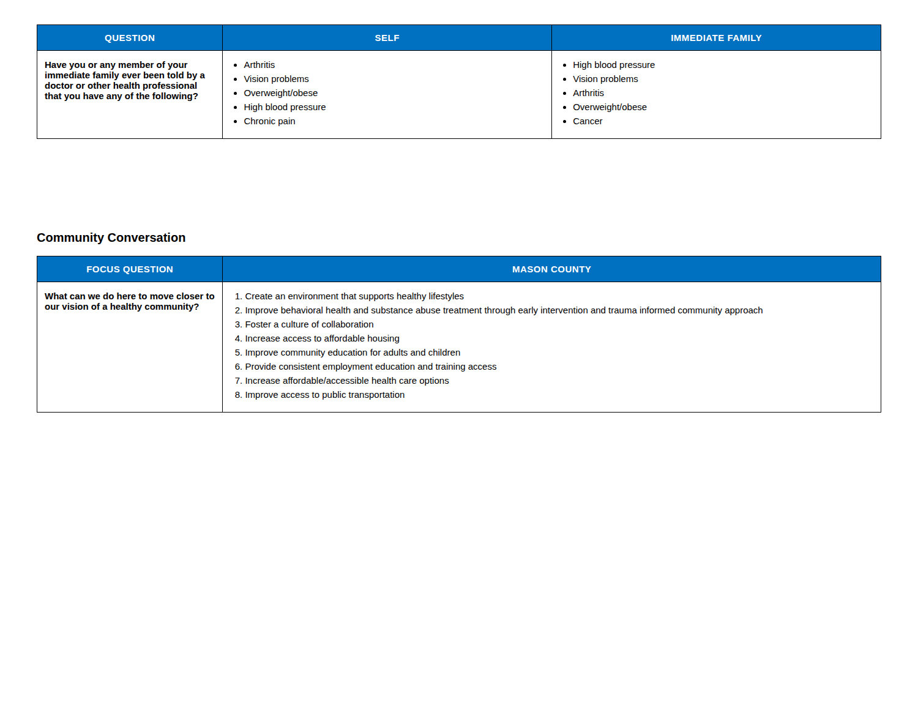| QUESTION | SELF | IMMEDIATE FAMILY |
| --- | --- | --- |
| Have you or any member of your immediate family ever been told by a doctor or other health professional that you have any of the following? | Arthritis Vision problems Overweight/obese High blood pressure Chronic pain | High blood pressure Vision problems Arthritis Overweight/obese Cancer |
Community Conversation
| FOCUS QUESTION | MASON COUNTY |
| --- | --- |
| What can we do here to move closer to our vision of a healthy community? | Create an environment that supports healthy lifestyles Improve behavioral health and substance abuse treatment through early intervention and trauma informed community approach Foster a culture of collaboration Increase access to affordable housing Improve community education for adults and children Provide consistent employment education and training access Increase affordable/accessible health care options Improve access to public transportation |